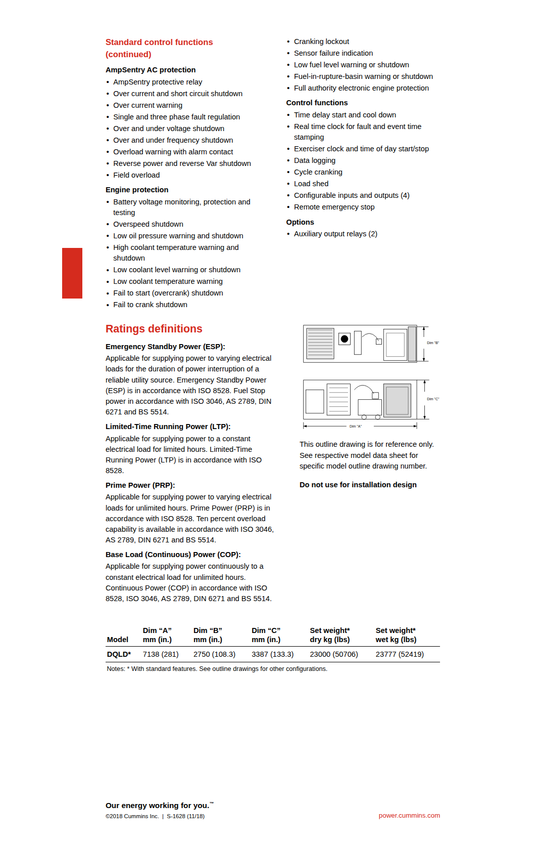Standard control functions (continued)
AmpSentry AC protection
AmpSentry protective relay
Over current and short circuit shutdown
Over current warning
Single and three phase fault regulation
Over and under voltage shutdown
Over and under frequency shutdown
Overload warning with alarm contact
Reverse power and reverse Var shutdown
Field overload
Engine protection
Battery voltage monitoring, protection and testing
Overspeed shutdown
Low oil pressure warning and shutdown
High coolant temperature warning and shutdown
Low coolant level warning or shutdown
Low coolant temperature warning
Fail to start (overcrank) shutdown
Fail to crank shutdown
Cranking lockout
Sensor failure indication
Low fuel level warning or shutdown
Fuel-in-rupture-basin warning or shutdown
Full authority electronic engine protection
Control functions
Time delay start and cool down
Real time clock for fault and event time stamping
Exerciser clock and time of day start/stop
Data logging
Cycle cranking
Load shed
Configurable inputs and outputs (4)
Remote emergency stop
Options
Auxiliary output relays (2)
Ratings definitions
Emergency Standby Power (ESP):
Applicable for supplying power to varying electrical loads for the duration of power interruption of a reliable utility source. Emergency Standby Power (ESP) is in accordance with ISO 8528. Fuel Stop power in accordance with ISO 3046, AS 2789, DIN 6271 and BS 5514.
Limited-Time Running Power (LTP):
Applicable for supplying power to a constant electrical load for limited hours. Limited-Time Running Power (LTP) is in accordance with ISO 8528.
Prime Power (PRP):
Applicable for supplying power to varying electrical loads for unlimited hours. Prime Power (PRP) is in accordance with ISO 8528. Ten percent overload capability is available in accordance with ISO 3046, AS 2789, DIN 6271 and BS 5514.
Base Load (Continuous) Power (COP):
Applicable for supplying power continuously to a constant electrical load for unlimited hours. Continuous Power (COP) in accordance with ISO 8528, ISO 3046, AS 2789, DIN 6271 and BS 5514.
Dim "B" Dim "C" Dim "A"
This outline drawing is for reference only. See respective model data sheet for specific model outline drawing number.
Do not use for installation design
| Model | Dim “A” mm (in.) | Dim “B” mm (in.) | Dim “C” mm (in.) | Set weight* dry kg (lbs) | Set weight* wet kg (lbs) |
| --- | --- | --- | --- | --- | --- |
| DQLD* | 7138 (281) | 2750 (108.3) | 3387 (133.3) | 23000 (50706) | 23777 (52419) |
Notes: * With standard features. See outline drawings for other configurations.
Our energy working for you.™
©2018 Cummins Inc. | S-1628 (11/18)
power.cummins.com